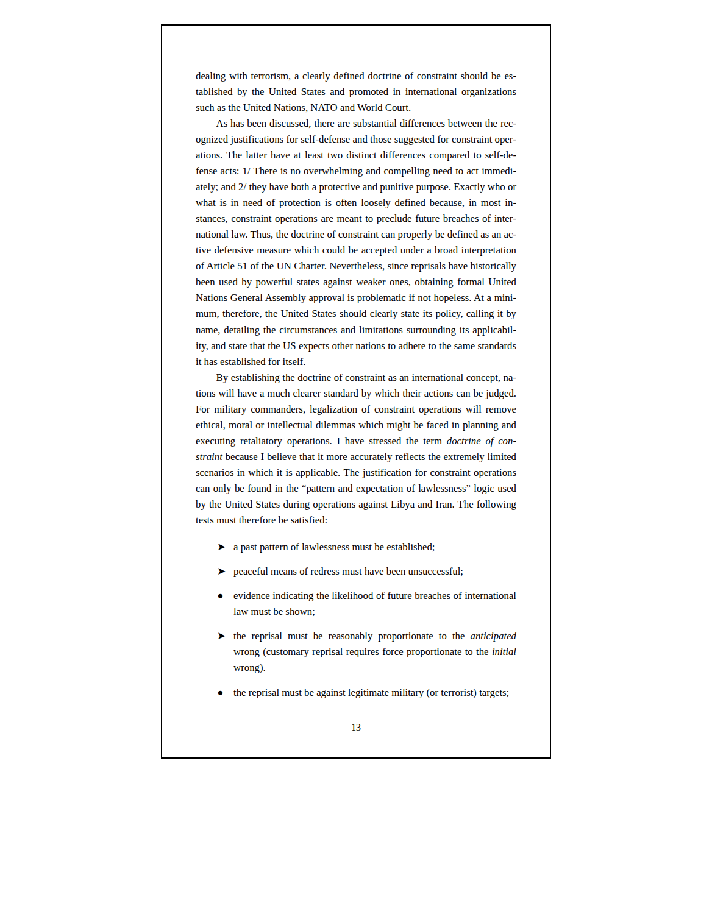dealing with terrorism, a clearly defined doctrine of constraint should be established by the United States and promoted in international organizations such as the United Nations, NATO and World Court.
As has been discussed, there are substantial differences between the recognized justifications for self-defense and those suggested for constraint operations. The latter have at least two distinct differences compared to self-defense acts: 1/ There is no overwhelming and compelling need to act immediately; and 2/ they have both a protective and punitive purpose. Exactly who or what is in need of protection is often loosely defined because, in most instances, constraint operations are meant to preclude future breaches of international law. Thus, the doctrine of constraint can properly be defined as an active defensive measure which could be accepted under a broad interpretation of Article 51 of the UN Charter. Nevertheless, since reprisals have historically been used by powerful states against weaker ones, obtaining formal United Nations General Assembly approval is problematic if not hopeless. At a minimum, therefore, the United States should clearly state its policy, calling it by name, detailing the circumstances and limitations surrounding its applicability, and state that the US expects other nations to adhere to the same standards it has established for itself.
By establishing the doctrine of constraint as an international concept, nations will have a much clearer standard by which their actions can be judged. For military commanders, legalization of constraint operations will remove ethical, moral or intellectual dilemmas which might be faced in planning and executing retaliatory operations. I have stressed the term doctrine of constraint because I believe that it more accurately reflects the extremely limited scenarios in which it is applicable. The justification for constraint operations can only be found in the “pattern and expectation of lawlessness” logic used by the United States during operations against Libya and Iran. The following tests must therefore be satisfied:
➤a past pattern of lawlessness must be established;
➤peaceful means of redress must have been unsuccessful;
●evidence indicating the likelihood of future breaches of international law must be shown;
➤the reprisal must be reasonably proportionate to the anticipated wrong (customary reprisal requires force proportionate to the initial wrong).
●the reprisal must be against legitimate military (or terrorist) targets;
13